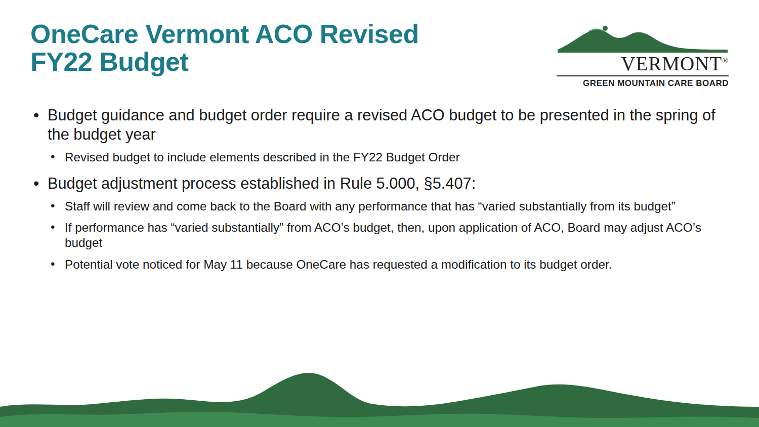OneCare Vermont ACO Revised FY22 Budget
VERMONT®
GREEN MOUNTAIN CARE BOARD
Budget guidance and budget order require a revised ACO budget to be presented in the spring of the budget year
Revised budget to include elements described in the FY22 Budget Order
Budget adjustment process established in Rule 5.000, §5.407:
Staff will review and come back to the Board with any performance that has “varied substantially from its budget”
If performance has “varied substantially” from ACO’s budget, then, upon application of ACO, Board may adjust ACO’s budget
Potential vote noticed for May 11 because OneCare has requested a modification to its budget order.